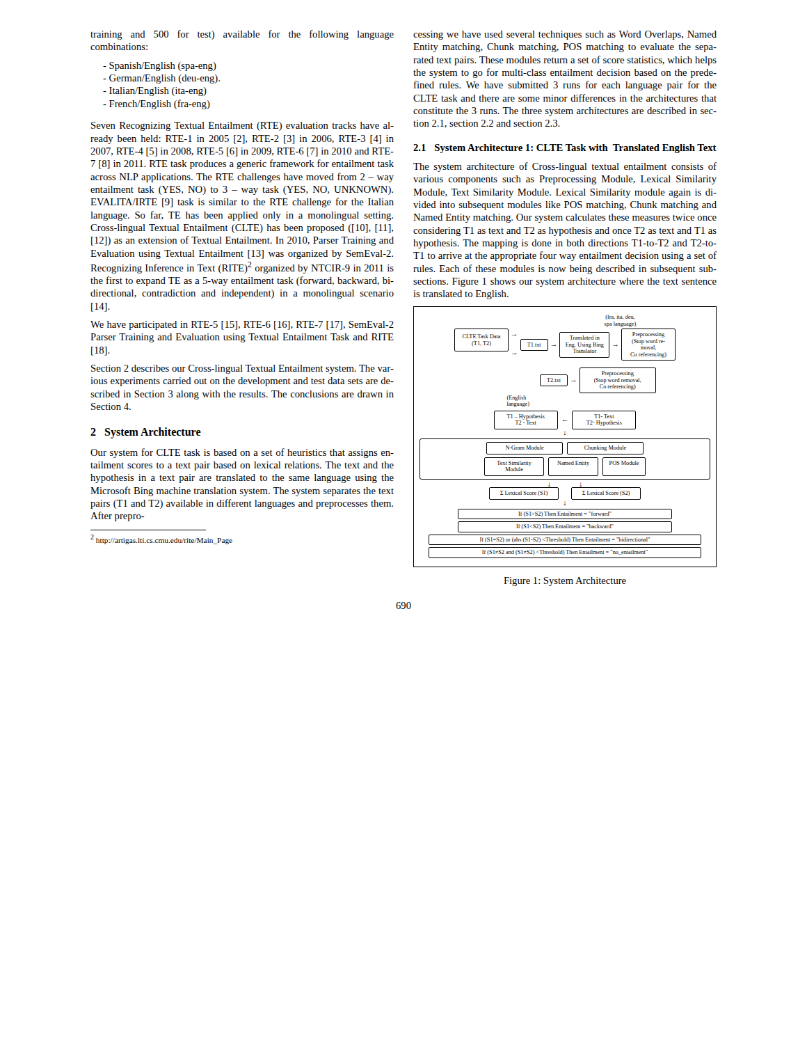training and 500 for test) available for the following language combinations:
- Spanish/English (spa-eng)
- German/English (deu-eng).
- Italian/English (ita-eng)
- French/English (fra-eng)
Seven Recognizing Textual Entailment (RTE) evaluation tracks have already been held: RTE-1 in 2005 [2], RTE-2 [3] in 2006, RTE-3 [4] in 2007, RTE-4 [5] in 2008, RTE-5 [6] in 2009, RTE-6 [7] in 2010 and RTE-7 [8] in 2011. RTE task produces a generic framework for entailment task across NLP applications. The RTE challenges have moved from 2 – way entailment task (YES, NO) to 3 – way task (YES, NO, UNKNOWN). EVALITA/IRTE [9] task is similar to the RTE challenge for the Italian language. So far, TE has been applied only in a monolingual setting. Cross-lingual Textual Entailment (CLTE) has been proposed ([10], [11], [12]) as an extension of Textual Entailment. In 2010, Parser Training and Evaluation using Textual Entailment [13] was organized by SemEval-2. Recognizing Inference in Text (RITE)2 organized by NTCIR-9 in 2011 is the first to expand TE as a 5-way entailment task (forward, backward, bi-directional, contradiction and independent) in a monolingual scenario [14].
We have participated in RTE-5 [15], RTE-6 [16], RTE-7 [17], SemEval-2 Parser Training and Evaluation using Textual Entailment Task and RITE [18].
Section 2 describes our Cross-lingual Textual Entailment system. The various experiments carried out on the development and test data sets are described in Section 3 along with the results. The conclusions are drawn in Section 4.
2 System Architecture
Our system for CLTE task is based on a set of heuristics that assigns entailment scores to a text pair based on lexical relations. The text and the hypothesis in a text pair are translated to the same language using the Microsoft Bing machine translation system. The system separates the text pairs (T1 and T2) available in different languages and preprocesses them. After prepro-
2 http://artigas.lti.cs.cmu.edu/rite/Main_Page
cessing we have used several techniques such as Word Overlaps, Named Entity matching, Chunk matching, POS matching to evaluate the separated text pairs. These modules return a set of score statistics, which helps the system to go for multi-class entailment decision based on the predefined rules. We have submitted 3 runs for each language pair for the CLTE task and there are some minor differences in the architectures that constitute the 3 runs. The three system architectures are described in section 2.1, section 2.2 and section 2.3.
2.1 System Architecture 1: CLTE Task with Translated English Text
The system architecture of Cross-lingual textual entailment consists of various components such as Preprocessing Module, Lexical Similarity Module, Text Similarity Module. Lexical Similarity module again is divided into subsequent modules like POS matching, Chunk matching and Named Entity matching. Our system calculates these measures twice once considering T1 as text and T2 as hypothesis and once T2 as text and T1 as hypothesis. The mapping is done in both directions T1-to-T2 and T2-to-T1 to arrive at the appropriate four way entailment decision using a set of rules. Each of these modules is now being described in subsequent subsections. Figure 1 shows our system architecture where the text sentence is translated to English.
(fra, ita, deu,
spa language)
CLTE Task Data
(T1, T2)
T1.txt
Translated in
Eng. Using Bing
Translator
Preprocessing
(Stop word removal,
Co referencing)
T2.txt
Preprocessing
(Stop word removal,
Co referencing)
(English
language)
T1 – Hypothesis
T2 - Text
T1- Text
T2- Hypothesis
↓
N-Gram Module
Chunking Module
Text Similarity Module
Named Entity
POS Module
↓
↓
Σ Lexical Score (S1)
Σ Lexical Score (S2)
↓
If (S1>S2) Then Entailment = "forward"
If (S1<S2) Then Entailment = "backward"
If (S1=S2) or (abs (S1-S2) <Threshold) Then Entailment = "bidirectional"
If (S1≠S2 and (S1≠S2) <Threshold) Then Entailment = "no_entailment"
Figure 1: System Architecture
690